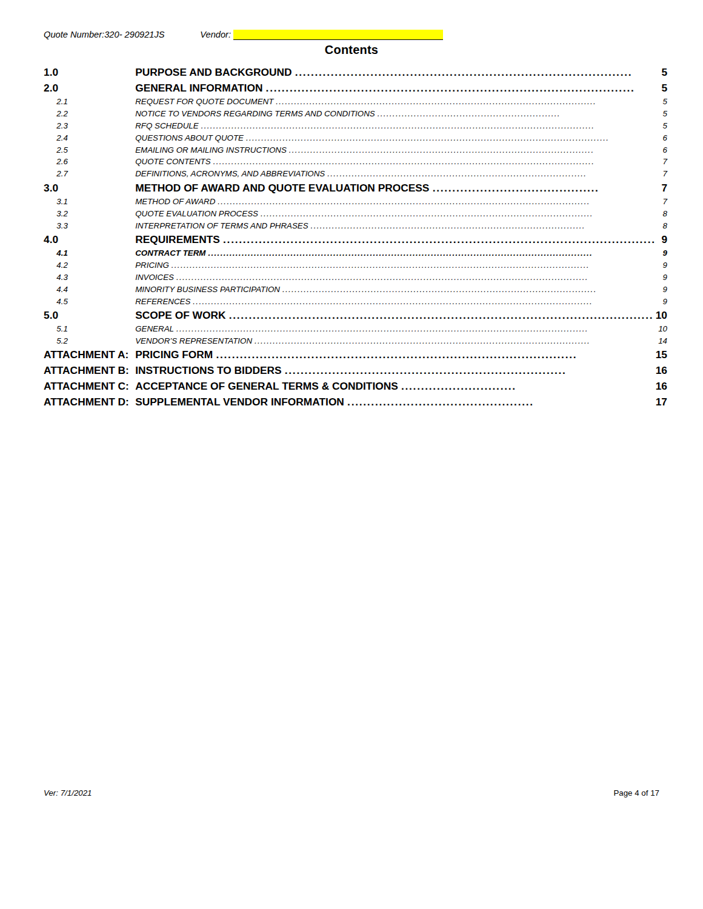Quote Number:320- 290921JS Vendor:
Contents
| 1.0 | PURPOSE AND BACKGROUND ..................................................................................... | 5 |
| 2.0 | GENERAL INFORMATION ............................................................................................. | 5 |
| 2.1 | REQUEST FOR QUOTE DOCUMENT ......................................................................................................... | 5 |
| 2.2 | NOTICE TO VENDORS REGARDING TERMS AND CONDITIONS ............................................................ | 5 |
| 2.3 | RFQ SCHEDULE ................................................................................................................................. | 5 |
| 2.4 | QUESTIONS ABOUT QUOTE ....................................................................................................................... | 6 |
| 2.5 | EMAILING OR MAILING INSTRUCTIONS .................................................................................................... | 6 |
| 2.6 | QUOTE CONTENTS ............................................................................................................................. | 7 |
| 2.7 | DEFINITIONS, ACRONYMS, AND ABBREVIATIONS ..................................................................................... | 7 |
| 3.0 | METHOD OF AWARD AND QUOTE EVALUATION PROCESS .......................................... | 7 |
| 3.1 | METHOD OF AWARD .......................................................................................................................... | 7 |
| 3.2 | QUOTE EVALUATION PROCESS ............................................................................................................. | 8 |
| 3.3 | INTERPRETATION OF TERMS AND PHRASES .......................................................................................... | 8 |
| 4.0 | REQUIREMENTS ............................................................................................................. | 9 |
| 4.1 | CONTRACT TERM .............................................................................................................................. | 9 |
| 4.2 | PRICING ......................................................................................................................................... | 9 |
| 4.3 | INVOICES ....................................................................................................................................... | 9 |
| 4.4 | MINORITY BUSINESS PARTICIPATION ....................................................................................................... | 9 |
| 4.5 | REFERENCES ................................................................................................................................... | 9 |
| 5.0 | SCOPE OF WORK ........................................................................................................... | 10 |
| 5.1 | GENERAL ....................................................................................................................................... | 10 |
| 5.2 | VENDOR’S REPRESENTATION .............................................................................................................. | 14 |
| ATTACHMENT A: | PRICING FORM ........................................................................................... | 15 |
| ATTACHMENT B: | INSTRUCTIONS TO BIDDERS ....................................................................... | 16 |
| ATTACHMENT C: | ACCEPTANCE OF GENERAL TERMS & CONDITIONS ............................. | 16 |
| ATTACHMENT D: | SUPPLEMENTAL VENDOR INFORMATION ............................................... | 17 |
Ver: 7/1/2021 Page 4 of 17